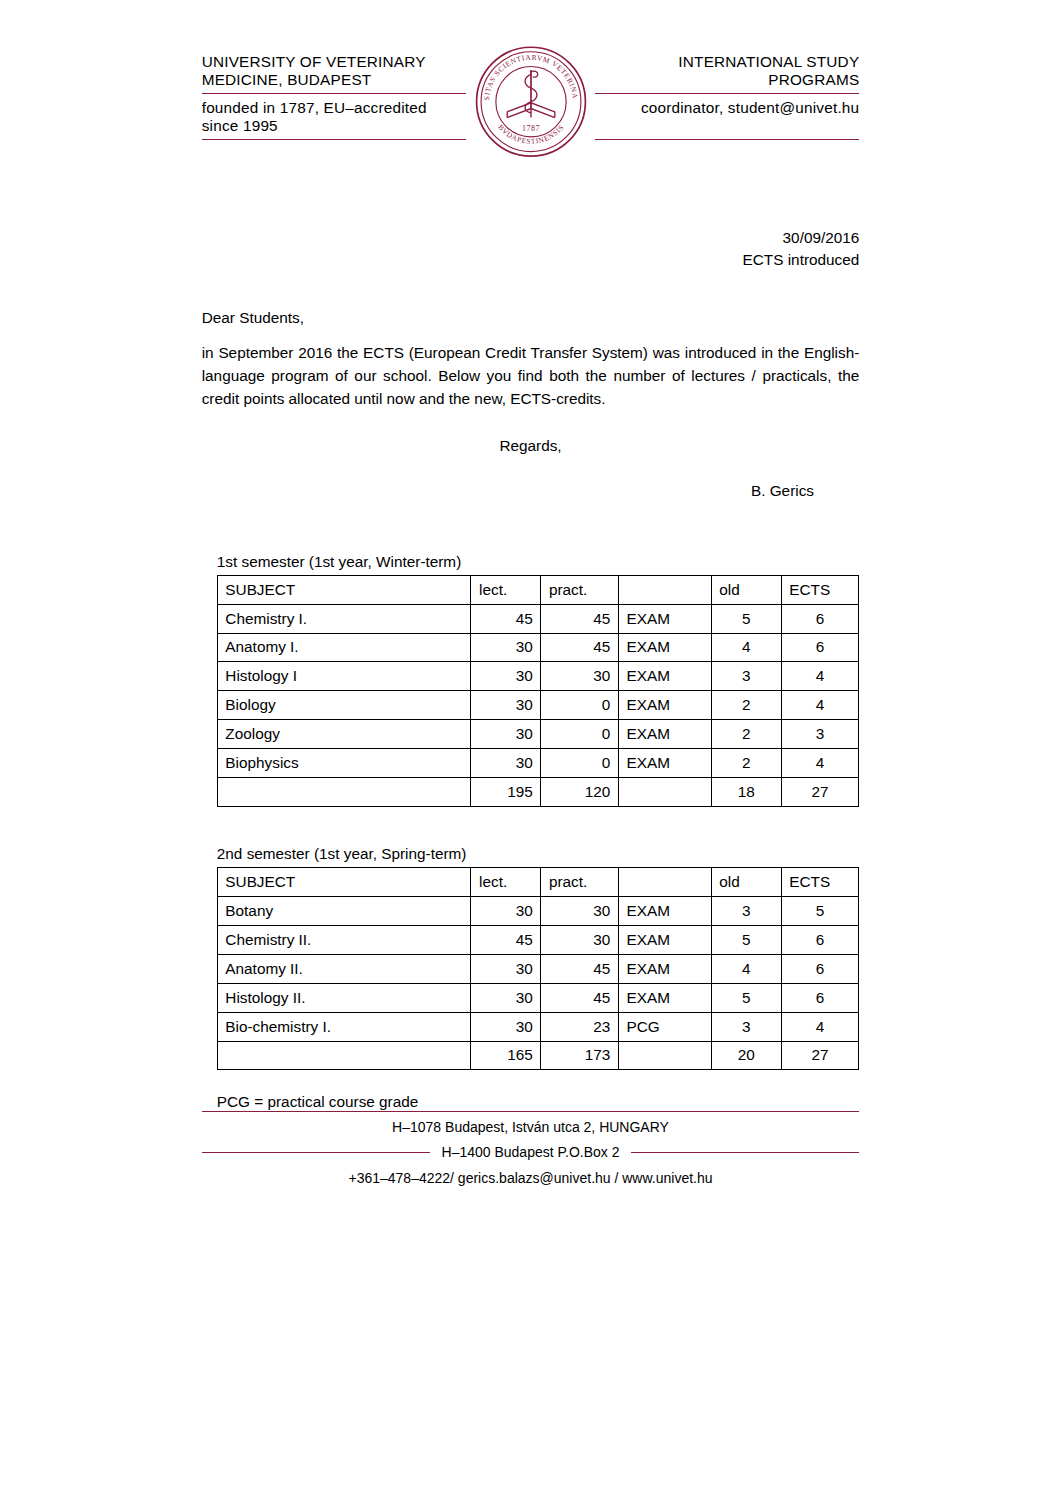UNIVERSITY OF VETERINARY MEDICINE, BUDAPEST
INTERNATIONAL STUDY PROGRAMS
founded in 1787, EU–accredited since 1995
coordinator, student@univet.hu
VNIVERSITAS SCIENTIARVM VETERINARIARVM BVDAPESTINENSIS 1787
30/09/2016
ECTS introduced
Dear Students,
in September 2016 the ECTS (European Credit Transfer System) was introduced in the English-language program of our school. Below you find both the number of lectures / practicals, the credit points allocated until now and the new, ECTS-credits.
Regards,
B. Gerics
1st semester (1st year, Winter-term)
| SUBJECT | lect. | pract. | | old | ECTS |
| --- | --- | --- | --- | --- | --- |
| Chemistry I. | 45 | 45 | EXAM | 5 | 6 |
| Anatomy I. | 30 | 45 | EXAM | 4 | 6 |
| Histology I | 30 | 30 | EXAM | 3 | 4 |
| Biology | 30 | 0 | EXAM | 2 | 4 |
| Zoology | 30 | 0 | EXAM | 2 | 3 |
| Biophysics | 30 | 0 | EXAM | 2 | 4 |
| | 195 | 120 | | 18 | 27 |
2nd semester (1st year, Spring-term)
| SUBJECT | lect. | pract. | | old | ECTS |
| --- | --- | --- | --- | --- | --- |
| Botany | 30 | 30 | EXAM | 3 | 5 |
| Chemistry II. | 45 | 30 | EXAM | 5 | 6 |
| Anatomy II. | 30 | 45 | EXAM | 4 | 6 |
| Histology II. | 30 | 45 | EXAM | 5 | 6 |
| Bio-chemistry I. | 30 | 23 | PCG | 3 | 4 |
| | 165 | 173 | | 20 | 27 |
PCG = practical course grade
H–1078 Budapest, István utca 2, HUNGARY
H–1400 Budapest P.O.Box 2
+361–478–4222/ gerics.balazs@univet.hu / www.univet.hu